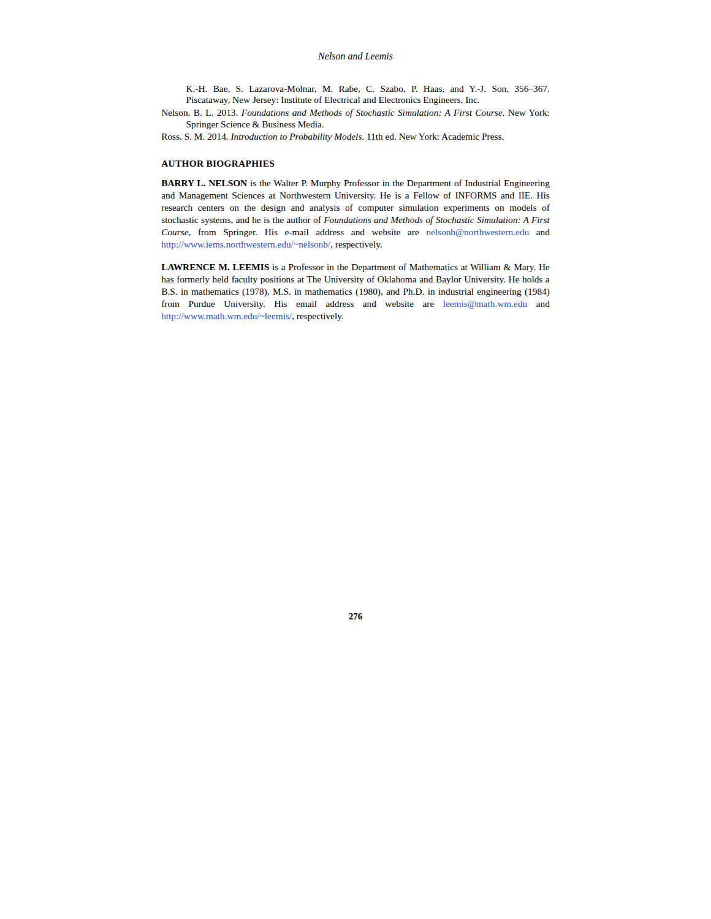Nelson and Leemis
K.-H. Bae, S. Lazarova-Molnar, M. Rabe, C. Szabo, P. Haas, and Y.-J. Son, 356–367. Piscataway, New Jersey: Institute of Electrical and Electronics Engineers, Inc.
Nelson, B. L. 2013. Foundations and Methods of Stochastic Simulation: A First Course. New York: Springer Science & Business Media.
Ross, S. M. 2014. Introduction to Probability Models. 11th ed. New York: Academic Press.
AUTHOR BIOGRAPHIES
BARRY L. NELSON is the Walter P. Murphy Professor in the Department of Industrial Engineering and Management Sciences at Northwestern University. He is a Fellow of INFORMS and IIE. His research centers on the design and analysis of computer simulation experiments on models of stochastic systems, and he is the author of Foundations and Methods of Stochastic Simulation: A First Course, from Springer. His e-mail address and website are nelsonb@northwestern.edu and http://www.iems.northwestern.edu/~nelsonb/, respectively.
LAWRENCE M. LEEMIS is a Professor in the Department of Mathematics at William & Mary. He has formerly held faculty positions at The University of Oklahoma and Baylor University. He holds a B.S. in mathematics (1978), M.S. in mathematics (1980), and Ph.D. in industrial engineering (1984) from Purdue University. His email address and website are leemis@math.wm.edu and http://www.math.wm.edu/~leemis/, respectively.
276